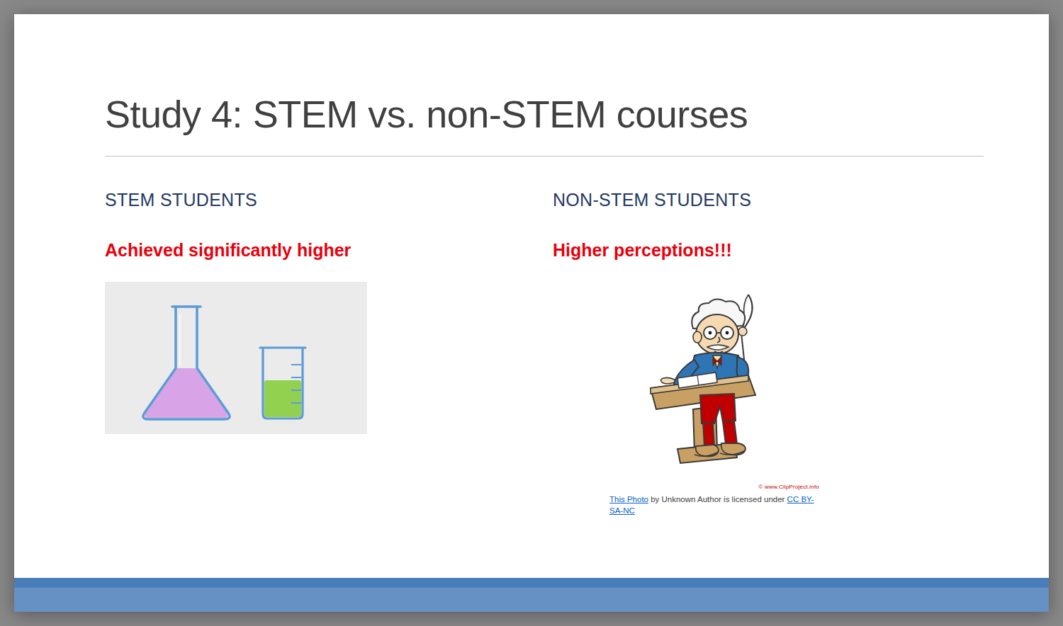Study 4: STEM vs. non-STEM courses
STEM STUDENTS
Achieved significantly higher
NON-STEM STUDENTS
Higher perceptions!!!
© www.ClipProject.info
This Photo by Unknown Author is licensed under CC BY-SA-NC